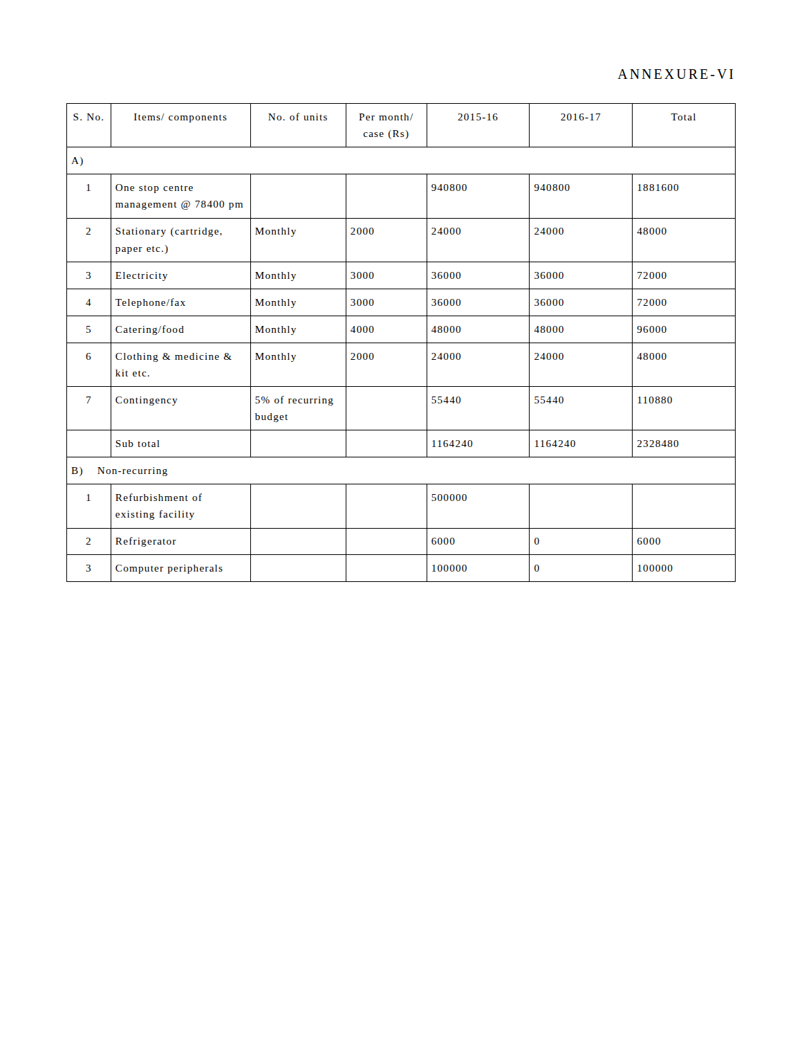ANNEXURE-VI
| S. No. | Items/ components | No. of units | Per month/ case (Rs) | 2015-16 | 2016-17 | Total |
| --- | --- | --- | --- | --- | --- | --- |
| A) |
| 1 | One stop centre management @ 78400 pm | | | 940800 | 940800 | 1881600 |
| 2 | Stationary (cartridge, paper etc.) | Monthly | 2000 | 24000 | 24000 | 48000 |
| 3 | Electricity | Monthly | 3000 | 36000 | 36000 | 72000 |
| 4 | Telephone/fax | Monthly | 3000 | 36000 | 36000 | 72000 |
| 5 | Catering/food | Monthly | 4000 | 48000 | 48000 | 96000 |
| 6 | Clothing & medicine & kit etc. | Monthly | 2000 | 24000 | 24000 | 48000 |
| 7 | Contingency | 5% of recurring budget | | 55440 | 55440 | 110880 |
| | Sub total | | | 1164240 | 1164240 | 2328480 |
| B) Non-recurring |
| 1 | Refurbishment of existing facility | | | 500000 | | |
| 2 | Refrigerator | | | 6000 | 0 | 6000 |
| 3 | Computer peripherals | | | 100000 | 0 | 100000 |